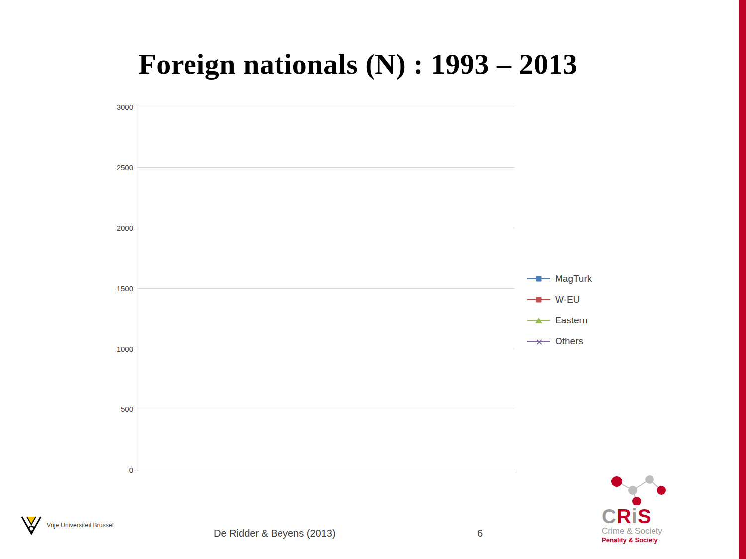Foreign nationals (N) : 1993 – 2013
3000
2500
2000
1500
1000
500
0
MagTurk
W-EU
Eastern
Others
De Ridder & Beyens (2013)
6
Vrije Universiteit Brussel
CRiS
Crime & Society Penality & Society